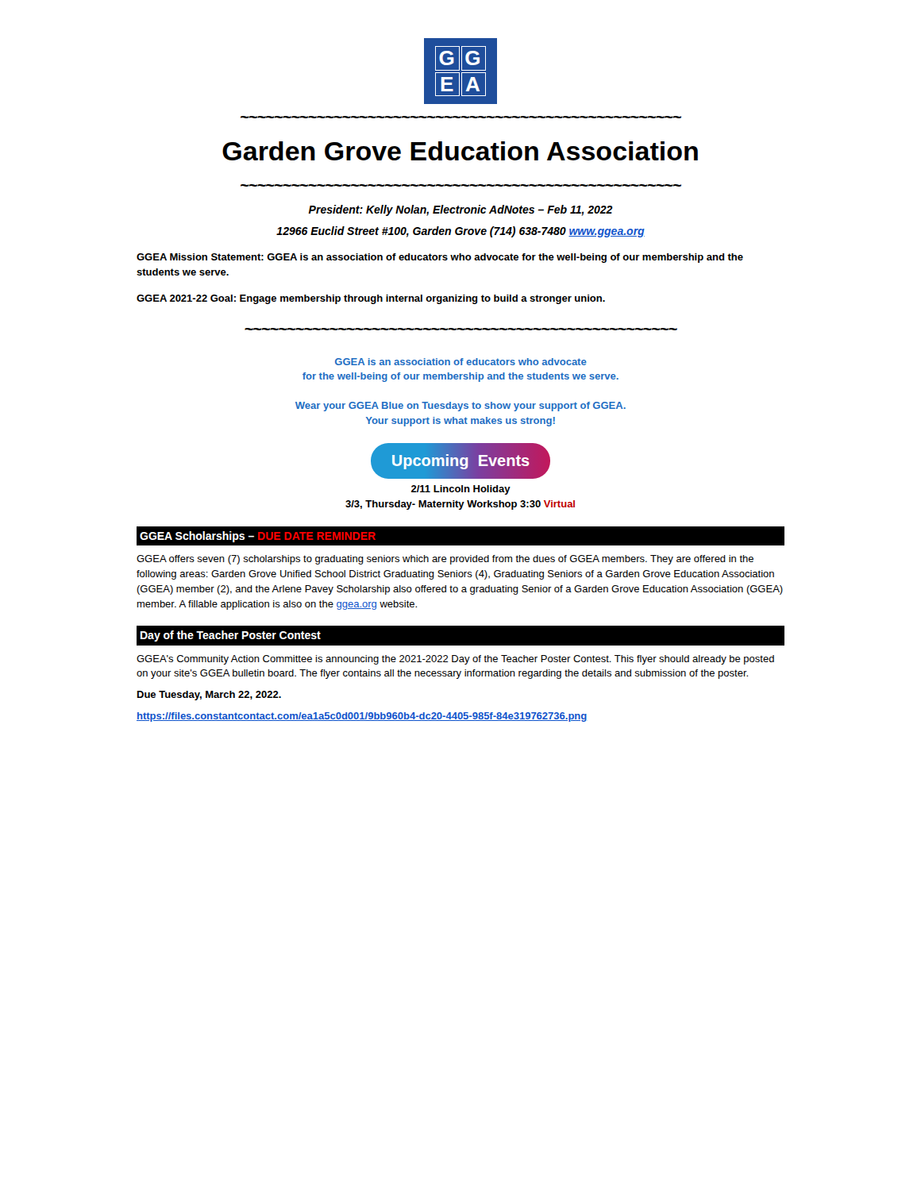GG
EA
~~~~~~~~~~~~~~~~~~~~~~~~~~~~~~~~~~~~~~~~~~~~~~~~~~~~
Garden Grove Education Association
~~~~~~~~~~~~~~~~~~~~~~~~~~~~~~~~~~~~~~~~~~~~~~~~~~~~
President: Kelly Nolan, Electronic AdNotes – Feb 11, 2022
12966 Euclid Street #100, Garden Grove (714) 638-7480 www.ggea.org
GGEA Mission Statement: GGEA is an association of educators who advocate for the well-being of our membership and the students we serve.
GGEA 2021-22 Goal: Engage membership through internal organizing to build a stronger union.
~~~~~~~~~~~~~~~~~~~~~~~~~~~~~~~~~~~~~~~~~~~~~~~~~~~
GGEA is an association of educators who advocate
for the well-being of our membership and the students we serve.
Wear your GGEA Blue on Tuesdays to show your support of GGEA.
Your support is what makes us strong!
Upcoming Events
2/11 Lincoln Holiday
3/3, Thursday- Maternity Workshop 3:30 Virtual
GGEA Scholarships – DUE DATE REMINDER
GGEA offers seven (7) scholarships to graduating seniors which are provided from the dues of GGEA members. They are offered in the following areas: Garden Grove Unified School District Graduating Seniors (4), Graduating Seniors of a Garden Grove Education Association (GGEA) member (2), and the Arlene Pavey Scholarship also offered to a graduating Senior of a Garden Grove Education Association (GGEA) member. A fillable application is also on the ggea.org website.
Day of the Teacher Poster Contest
GGEA's Community Action Committee is announcing the 2021-2022 Day of the Teacher Poster Contest. This flyer should already be posted on your site's GGEA bulletin board. The flyer contains all the necessary information regarding the details and submission of the poster.
Due Tuesday, March 22, 2022.
https://files.constantcontact.com/ea1a5c0d001/9bb960b4-dc20-4405-985f-84e319762736.png